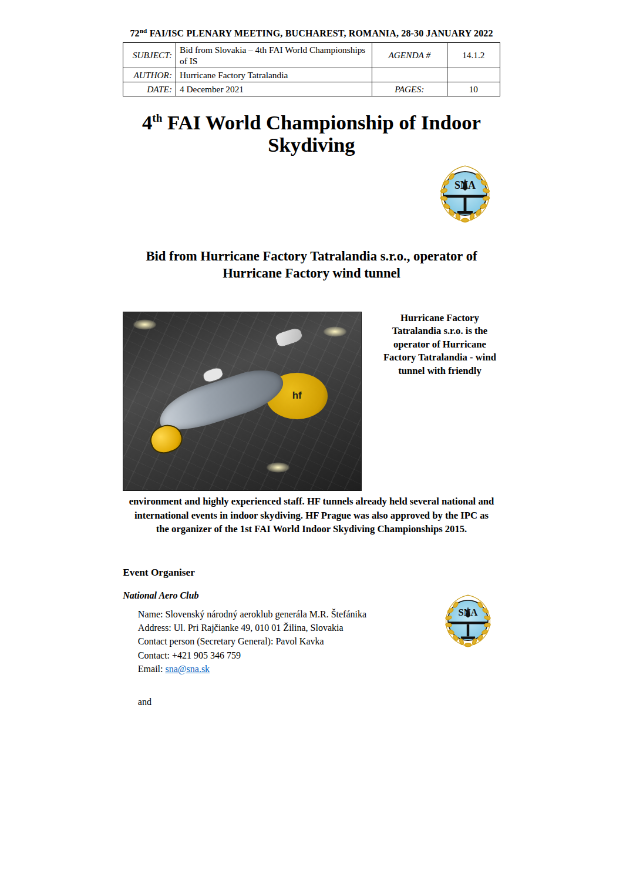72nd FAI/ISC PLENARY MEETING, BUCHAREST, ROMANIA, 28-30 JANUARY 2022
| SUBJECT: | Bid from Slovakia – 4th FAI World Championships of IS | AGENDA # | 14.1.2 |
| AUTHOR: | Hurricane Factory Tatralandia | | |
| DATE: | 4 December 2021 | PAGES: | 10 |
4th FAI World Championship of Indoor Skydiving
SNA
Bid from Hurricane Factory Tatralandia s.r.o., operator of Hurricane Factory wind tunnel
Hurricane Factory Tatralandia s.r.o. is the operator of Hurricane Factory Tatralandia - wind tunnel with friendly
environment and highly experienced staff. HF tunnels already held several national and international events in indoor skydiving. HF Prague was also approved by the IPC as the organizer of the 1st FAI World Indoor Skydiving Championships 2015.
Event Organiser
SNA
National Aero Club
Name: Slovenský národný aeroklub generála M.R. Štefánika
Address: Ul. Pri Rajčianke 49, 010 01 Žilina, Slovakia
Contact person (Secretary General): Pavol Kavka
Contact: +421 905 346 759
Email: sna@sna.sk
and